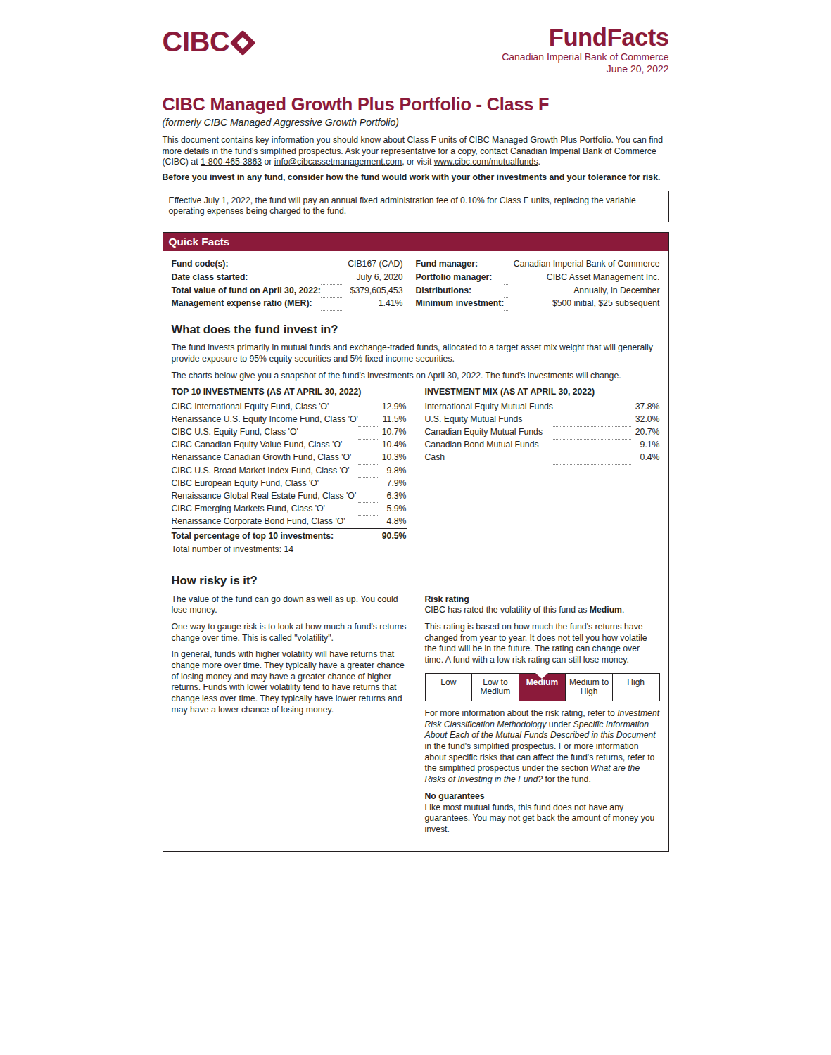CIBC
FundFacts
Canadian Imperial Bank of Commerce
June 20, 2022
CIBC Managed Growth Plus Portfolio - Class F
(formerly CIBC Managed Aggressive Growth Portfolio)
This document contains key information you should know about Class F units of CIBC Managed Growth Plus Portfolio. You can find more details in the fund’s simplified prospectus. Ask your representative for a copy, contact Canadian Imperial Bank of Commerce (CIBC) at 1-800-465-3863 or info@cibcassetmanagement.com, or visit www.cibc.com/mutualfunds.
Before you invest in any fund, consider how the fund would work with your other investments and your tolerance for risk.
Effective July 1, 2022, the fund will pay an annual fixed administration fee of 0.10% for Class F units, replacing the variable operating expenses being charged to the fund.
Quick Facts
| / Fund code(s): / / CIB167 (CAD) / / Date class started: / / July 6, 2020 / / Total value of fund on April 30, 2022: / / $379,605,453 / / Management expense ratio (MER): / / 1.41% / | / Fund manager: / / Canadian Imperial Bank of Commerce / / Portfolio manager: / / CIBC Asset Management Inc. / / Distributions: / / Annually, in December / / Minimum investment: / / $500 initial, $25 subsequent / |
What does the fund invest in?
The fund invests primarily in mutual funds and exchange-traded funds, allocated to a target asset mix weight that will generally provide exposure to 95% equity securities and 5% fixed income securities.
The charts below give you a snapshot of the fund's investments on April 30, 2022. The fund's investments will change.
Top 10 investments (as at April 30, 2022)
| CIBC International Equity Fund, Class 'O' | | 12.9% |
| Renaissance U.S. Equity Income Fund, Class 'O' | | 11.5% |
| CIBC U.S. Equity Fund, Class 'O' | | 10.7% |
| CIBC Canadian Equity Value Fund, Class 'O' | | 10.4% |
| Renaissance Canadian Growth Fund, Class 'O' | | 10.3% |
| CIBC U.S. Broad Market Index Fund, Class 'O' | | 9.8% |
| CIBC European Equity Fund, Class 'O' | | 7.9% |
| Renaissance Global Real Estate Fund, Class 'O' | | 6.3% |
| CIBC Emerging Markets Fund, Class 'O' | | 5.9% |
| Renaissance Corporate Bond Fund, Class 'O' | | 4.8% |
| Total percentage of top 10 investments: | | 90.5% |
Total number of investments: 14
Investment mix (as at April 30, 2022)
| International Equity Mutual Funds | | 37.8% |
| U.S. Equity Mutual Funds | | 32.0% |
| Canadian Equity Mutual Funds | | 20.7% |
| Canadian Bond Mutual Funds | | 9.1% |
| Cash | | 0.4% |
How risky is it?
The value of the fund can go down as well as up. You could lose money.
One way to gauge risk is to look at how much a fund's returns change over time. This is called "volatility".
In general, funds with higher volatility will have returns that change more over time. They typically have a greater chance of losing money and may have a greater chance of higher returns. Funds with lower volatility tend to have returns that change less over time. They typically have lower returns and may have a lower chance of losing money.
Risk rating
CIBC has rated the volatility of this fund as Medium.
This rating is based on how much the fund's returns have changed from year to year. It does not tell you how volatile the fund will be in the future. The rating can change over time. A fund with a low risk rating can still lose money.
Low
Low to Medium
Medium
Medium to High
High
For more information about the risk rating, refer to Investment Risk Classification Methodology under Specific Information About Each of the Mutual Funds Described in this Document in the fund's simplified prospectus. For more information about specific risks that can affect the fund's returns, refer to the simplified prospectus under the section What are the Risks of Investing in the Fund? for the fund.
No guarantees
Like most mutual funds, this fund does not have any guarantees. You may not get back the amount of money you invest.